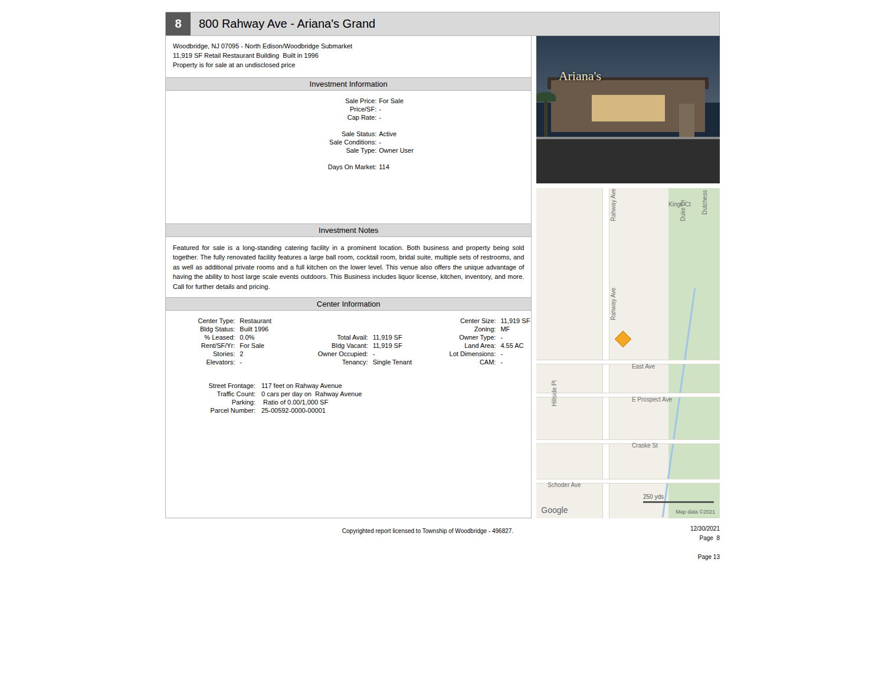8
800 Rahway Ave - Ariana's Grand
Woodbridge, NJ 07095 - North Edison/Woodbridge Submarket
11,919 SF Retail Restaurant Building Built in 1996
Property is for sale at an undisclosed price
Investment Information
| Sale Price: | For Sale |
| Price/SF: | - |
| Cap Rate: | - |
| Sale Status: | Active |
| Sale Conditions: | - |
| Sale Type: | Owner User |
| Days On Market: | 114 |
Investment Notes
Featured for sale is a long-standing catering facility in a prominent location. Both business and property being sold together. The fully renovated facility features a large ball room, cocktail room, bridal suite, multiple sets of restrooms, and as well as additional private rooms and a full kitchen on the lower level. This venue also offers the unique advantage of having the ability to host large scale events outdoors. This Business includes liquor license, kitchen, inventory, and more. Call for further details and pricing.
Center Information
| Center Type: | Restaurant | | | Center Size: | 11,919 SF |
| Bldg Status: | Built 1996 | | | Zoning: | MF |
| % Leased: | 0.0% | Total Avail: | 11,919 SF | Owner Type: | - |
| Rent/SF/Yr: | For Sale | Bldg Vacant: | 11,919 SF | Land Area: | 4.55 AC |
| Stories: | 2 | Owner Occupied: | - | Lot Dimensions: | - |
| Elevators: | - | Tenancy: | Single Tenant | CAM: | - |
| Street Frontage: | 117 feet on Rahway Avenue |
| Traffic Count: | 0 cars per day on Rahway Avenue |
| Parking: | Ratio of 0.00/1,000 SF |
| Parcel Number: | 25-00592-0000-00001 |
Ariana's
Kings Ct
Rahway Ave
Rahway Ave
Duke Dr
Dutchess Ln
East Ave
E Prospect Ave
Hillside Pl
Craske St
Schoder Ave
250 yds
Google
Map data ©2021
Copyrighted report licensed to Township of Woodbridge - 496827.
12/30/2021
Page 8
Page 13